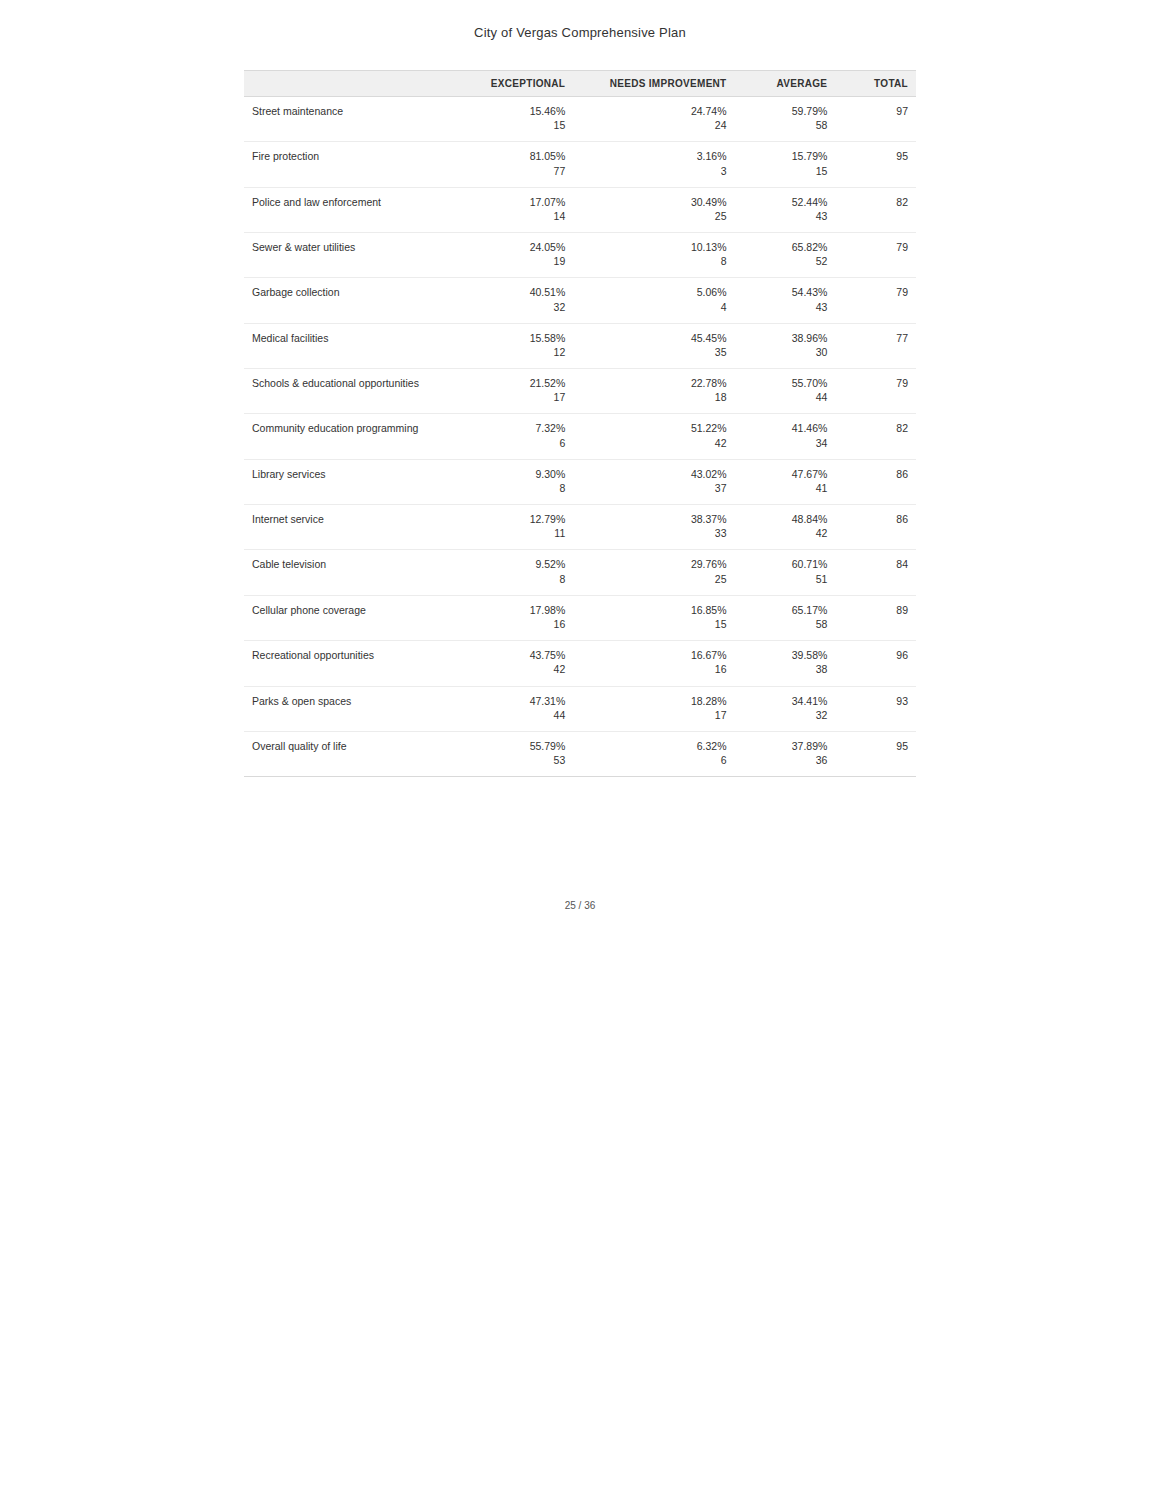City of Vergas Comprehensive Plan
| | EXCEPTIONAL | NEEDS IMPROVEMENT | AVERAGE | TOTAL |
| --- | --- | --- | --- | --- |
| Street maintenance | 15.46% 15 | 24.74% 24 | 59.79% 58 | 97 |
| Fire protection | 81.05% 77 | 3.16% 3 | 15.79% 15 | 95 |
| Police and law enforcement | 17.07% 14 | 30.49% 25 | 52.44% 43 | 82 |
| Sewer & water utilities | 24.05% 19 | 10.13% 8 | 65.82% 52 | 79 |
| Garbage collection | 40.51% 32 | 5.06% 4 | 54.43% 43 | 79 |
| Medical facilities | 15.58% 12 | 45.45% 35 | 38.96% 30 | 77 |
| Schools & educational opportunities | 21.52% 17 | 22.78% 18 | 55.70% 44 | 79 |
| Community education programming | 7.32% 6 | 51.22% 42 | 41.46% 34 | 82 |
| Library services | 9.30% 8 | 43.02% 37 | 47.67% 41 | 86 |
| Internet service | 12.79% 11 | 38.37% 33 | 48.84% 42 | 86 |
| Cable television | 9.52% 8 | 29.76% 25 | 60.71% 51 | 84 |
| Cellular phone coverage | 17.98% 16 | 16.85% 15 | 65.17% 58 | 89 |
| Recreational opportunities | 43.75% 42 | 16.67% 16 | 39.58% 38 | 96 |
| Parks & open spaces | 47.31% 44 | 18.28% 17 | 34.41% 32 | 93 |
| Overall quality of life | 55.79% 53 | 6.32% 6 | 37.89% 36 | 95 |
25 / 36